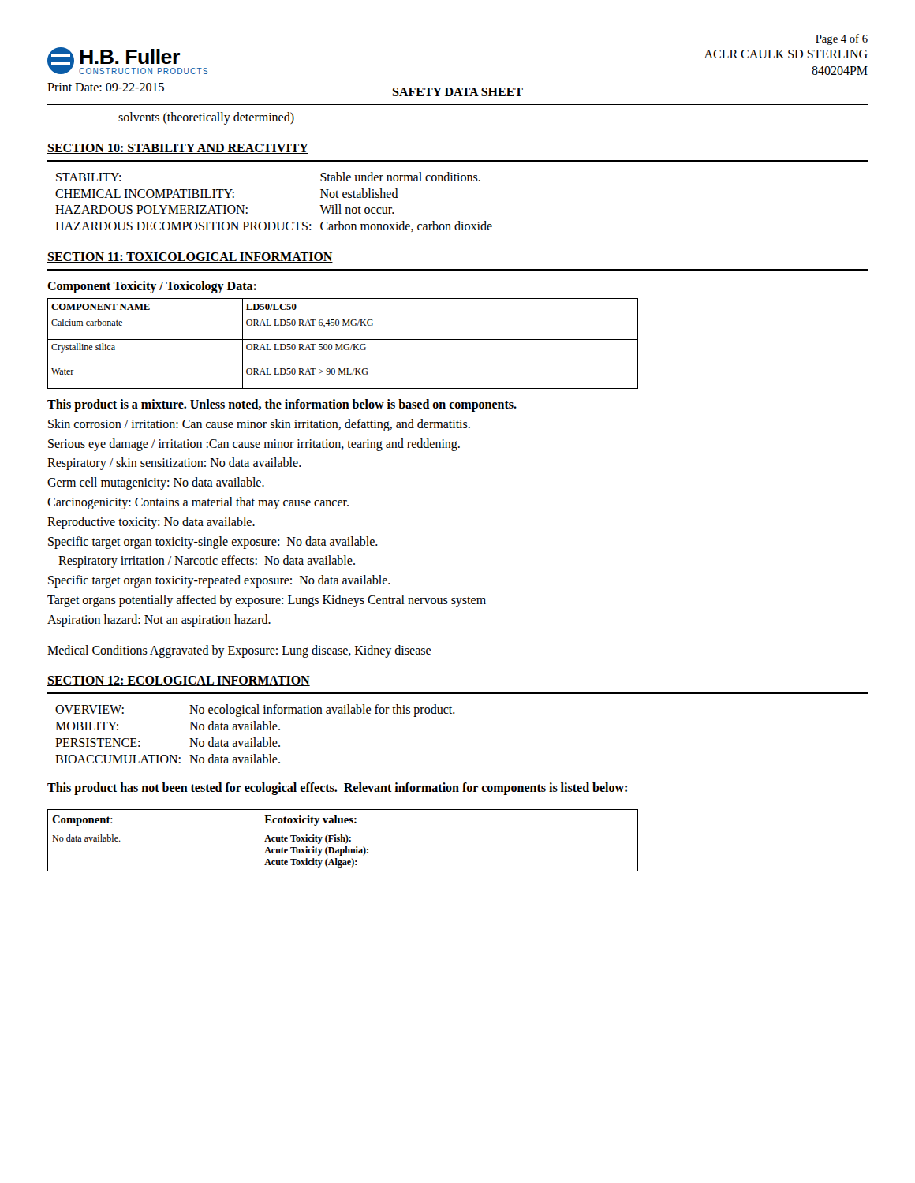Page 4 of 6
H.B. Fuller
CONSTRUCTION PRODUCTS
ACLR CAULK SD STERLING
840204PM
Print Date: 09-22-2015
SAFETY DATA SHEET
solvents (theoretically determined)
SECTION 10: STABILITY AND REACTIVITY
| STABILITY: | Stable under normal conditions. |
| CHEMICAL INCOMPATIBILITY: | Not established |
| HAZARDOUS POLYMERIZATION: | Will not occur. |
| HAZARDOUS DECOMPOSITION PRODUCTS: | Carbon monoxide, carbon dioxide |
SECTION 11: TOXICOLOGICAL INFORMATION
Component Toxicity / Toxicology Data:
| COMPONENT NAME | LD50/LC50 |
| --- | --- |
| Calcium carbonate | ORAL LD50 RAT 6,450 MG/KG |
| Crystalline silica | ORAL LD50 RAT 500 MG/KG |
| Water | ORAL LD50 RAT > 90 ML/KG |
This product is a mixture. Unless noted, the information below is based on components.
Skin corrosion / irritation: Can cause minor skin irritation, defatting, and dermatitis.
Serious eye damage / irritation :Can cause minor irritation, tearing and reddening.
Respiratory / skin sensitization: No data available.
Germ cell mutagenicity: No data available.
Carcinogenicity: Contains a material that may cause cancer.
Reproductive toxicity: No data available.
Specific target organ toxicity-single exposure: No data available.
Respiratory irritation / Narcotic effects: No data available.
Specific target organ toxicity-repeated exposure: No data available.
Target organs potentially affected by exposure: Lungs Kidneys Central nervous system
Aspiration hazard: Not an aspiration hazard.
Medical Conditions Aggravated by Exposure: Lung disease, Kidney disease
SECTION 12: ECOLOGICAL INFORMATION
| OVERVIEW: | No ecological information available for this product. |
| MOBILITY: | No data available. |
| PERSISTENCE: | No data available. |
| BIOACCUMULATION: | No data available. |
This product has not been tested for ecological effects. Relevant information for components is listed below:
| Component : | Ecotoxicity values: |
| No data available. | Acute Toxicity (Fish): Acute Toxicity (Daphnia): Acute Toxicity (Algae): |